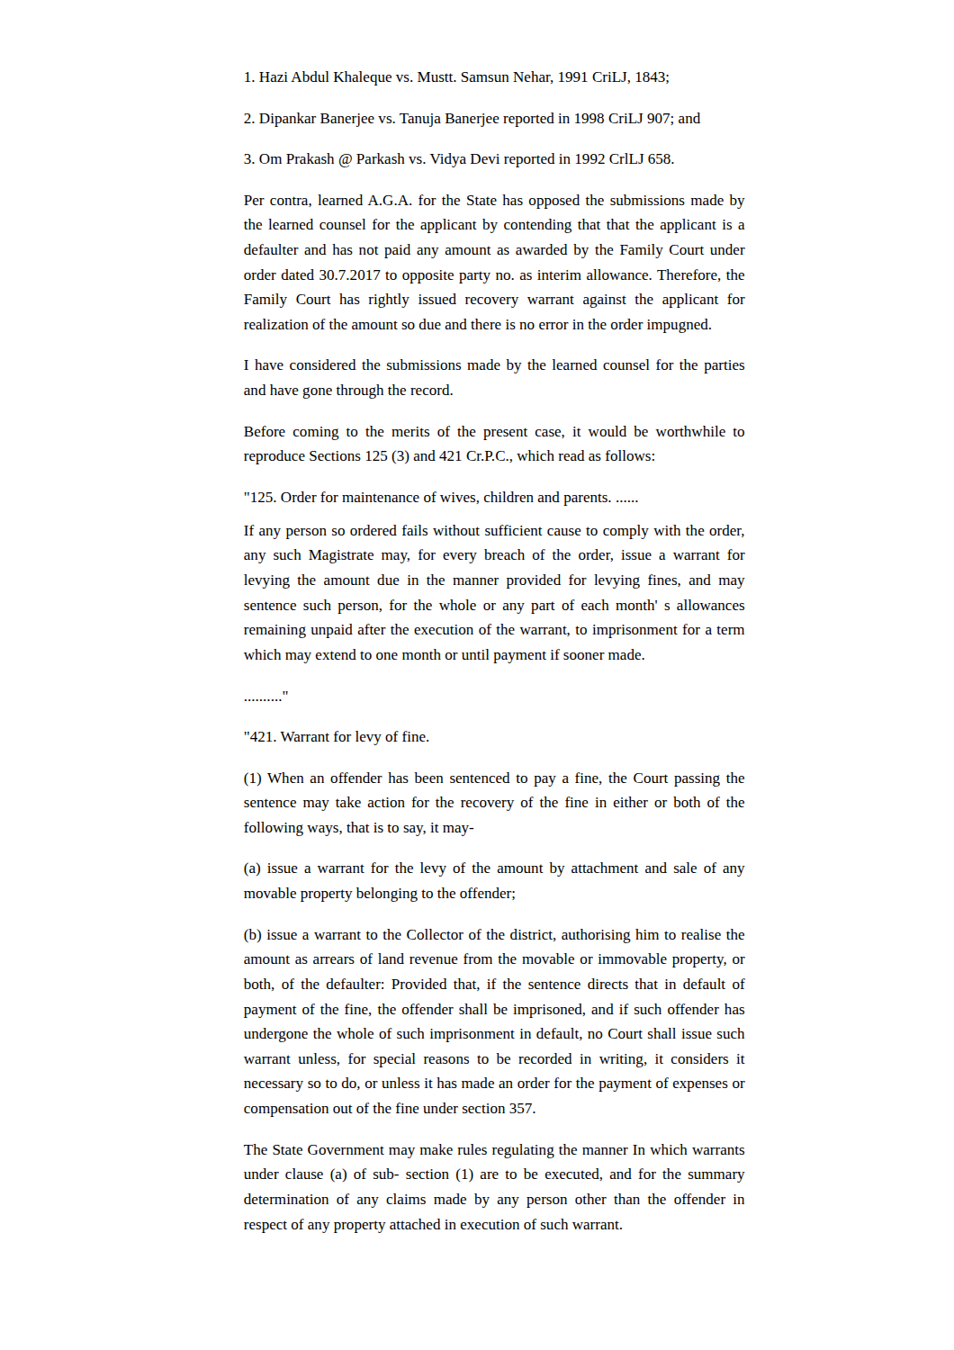1. Hazi Abdul Khaleque vs. Mustt. Samsun Nehar, 1991 CriLJ, 1843;
2. Dipankar Banerjee vs. Tanuja Banerjee reported in 1998 CriLJ 907; and
3. Om Prakash @ Parkash vs. Vidya Devi reported in 1992 CrlLJ 658.
Per contra, learned A.G.A. for the State has opposed the submissions made by the learned counsel for the applicant by contending that that the applicant is a defaulter and has not paid any amount as awarded by the Family Court under order dated 30.7.2017 to opposite party no. as interim allowance. Therefore, the Family Court has rightly issued recovery warrant against the applicant for realization of the amount so due and there is no error in the order impugned.
I have considered the submissions made by the learned counsel for the parties and have gone through the record.
Before coming to the merits of the present case, it would be worthwhile to reproduce Sections 125 (3) and 421 Cr.P.C., which read as follows:
"125. Order for maintenance of wives, children and parents. ......
If any person so ordered fails without sufficient cause to comply with the order, any such Magistrate may, for every breach of the order, issue a warrant for levying the amount due in the manner provided for levying fines, and may sentence such person, for the whole or any part of each month' s allowances remaining unpaid after the execution of the warrant, to imprisonment for a term which may extend to one month or until payment if sooner made.
.........."
"421. Warrant for levy of fine.
(1) When an offender has been sentenced to pay a fine, the Court passing the sentence may take action for the recovery of the fine in either or both of the following ways, that is to say, it may-
(a) issue a warrant for the levy of the amount by attachment and sale of any movable property belonging to the offender;
(b) issue a warrant to the Collector of the district, authorising him to realise the amount as arrears of land revenue from the movable or immovable property, or both, of the defaulter: Provided that, if the sentence directs that in default of payment of the fine, the offender shall be imprisoned, and if such offender has undergone the whole of such imprisonment in default, no Court shall issue such warrant unless, for special reasons to be recorded in writing, it considers it necessary so to do, or unless it has made an order for the payment of expenses or compensation out of the fine under section 357.
The State Government may make rules regulating the manner In which warrants under clause (a) of sub- section (1) are to be executed, and for the summary determination of any claims made by any person other than the offender in respect of any property attached in execution of such warrant.